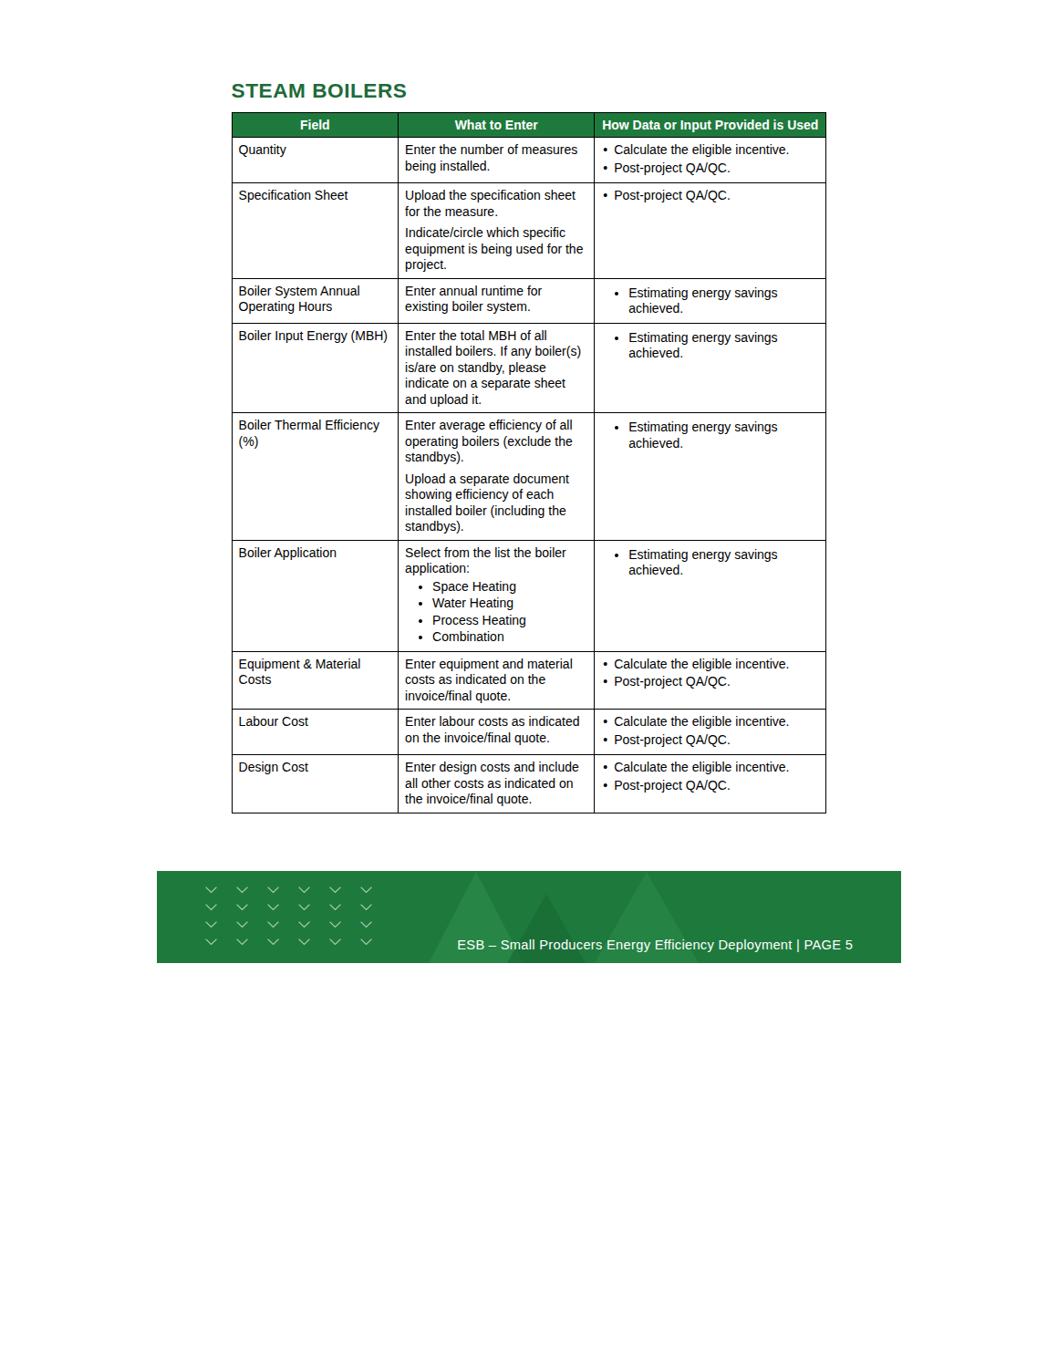STEAM BOILERS
| Field | What to Enter | How Data or Input Provided is Used |
| --- | --- | --- |
| Quantity | Enter the number of measures being installed. | Calculate the eligible incentive. Post-project QA/QC. |
| Specification Sheet | Upload the specification sheet for the measure. Indicate/circle which specific equipment is being used for the project. | Post-project QA/QC. |
| Boiler System Annual Operating Hours | Enter annual runtime for existing boiler system. | Estimating energy savings achieved. |
| Boiler Input Energy (MBH) | Enter the total MBH of all installed boilers. If any boiler(s) is/are on standby, please indicate on a separate sheet and upload it. | Estimating energy savings achieved. |
| Boiler Thermal Efficiency (%) | Enter average efficiency of all operating boilers (exclude the standbys). Upload a separate document showing efficiency of each installed boiler (including the standbys). | Estimating energy savings achieved. |
| Boiler Application | Select from the list the boiler application: Space Heating Water Heating Process Heating Combination | Estimating energy savings achieved. |
| Equipment & Material Costs | Enter equipment and material costs as indicated on the invoice/final quote. | Calculate the eligible incentive. Post-project QA/QC. |
| Labour Cost | Enter labour costs as indicated on the invoice/final quote. | Calculate the eligible incentive. Post-project QA/QC. |
| Design Cost | Enter design costs and include all other costs as indicated on the invoice/final quote. | Calculate the eligible incentive. Post-project QA/QC. |
⌵⌵⌵⌵⌵⌵
⌵⌵⌵⌵⌵⌵
⌵⌵⌵⌵⌵⌵
⌵⌵⌵⌵⌵⌵
ESB – Small Producers Energy Efficiency Deployment | PAGE 5